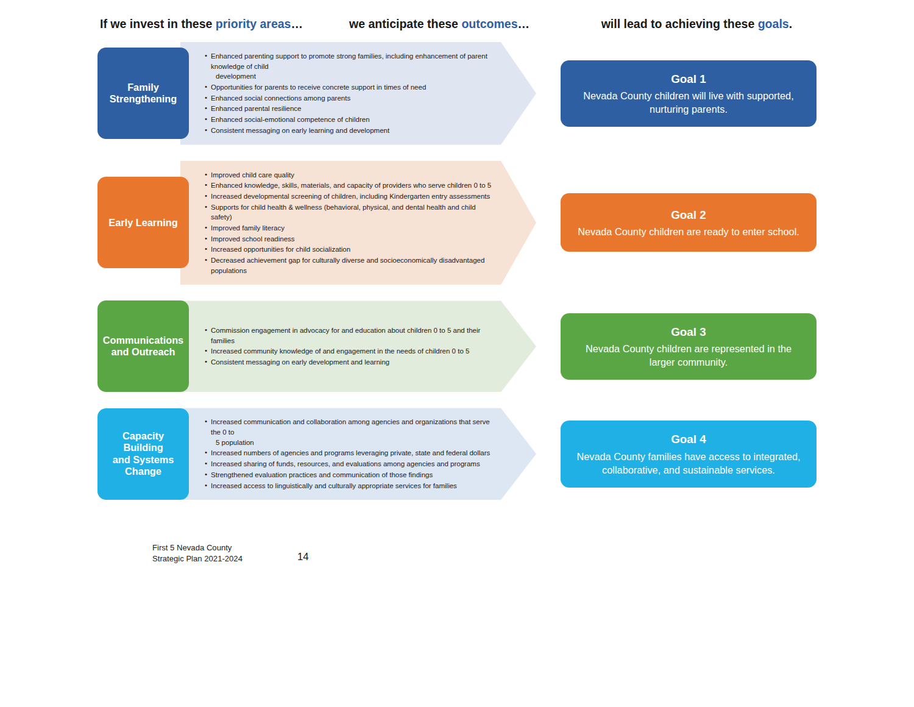If we invest in these priority areas…
we anticipate these outcomes…
will lead to achieving these goals.
Family
Strengthening
Enhanced parenting support to promote strong families, including enhancement of parent knowledge of childdevelopment
Opportunities for parents to receive concrete support in times of need
Enhanced social connections among parents
Enhanced parental resilience
Enhanced social-emotional competence of children
Consistent messaging on early learning and development
Goal 1 Nevada County children will live with supported, nurturing parents.
Early Learning
Improved child care quality
Enhanced knowledge, skills, materials, and capacity of providers who serve children 0 to 5
Increased developmental screening of children, including Kindergarten entry assessments
Supports for child health & wellness (behavioral, physical, and dental health and child safety)
Improved family literacy
Improved school readiness
Increased opportunities for child socialization
Decreased achievement gap for culturally diverse and socioeconomically disadvantaged populations
Goal 2 Nevada County children are ready to enter school.
Communications
and Outreach
Commission engagement in advocacy for and education about children 0 to 5 and their families
Increased community knowledge of and engagement in the needs of children 0 to 5
Consistent messaging on early development and learning
Goal 3 Nevada County children are represented in the larger community.
Capacity Building
and Systems
Change
Increased communication and collaboration among agencies and organizations that serve the 0 to5 population
Increased numbers of agencies and programs leveraging private, state and federal dollars
Increased sharing of funds, resources, and evaluations among agencies and programs
Strengthened evaluation practices and communication of those findings
Increased access to linguistically and culturally appropriate services for families
Goal 4 Nevada County families have access to integrated, collaborative, and sustainable services.
First 5 Nevada County
Strategic Plan 2021-2024
14